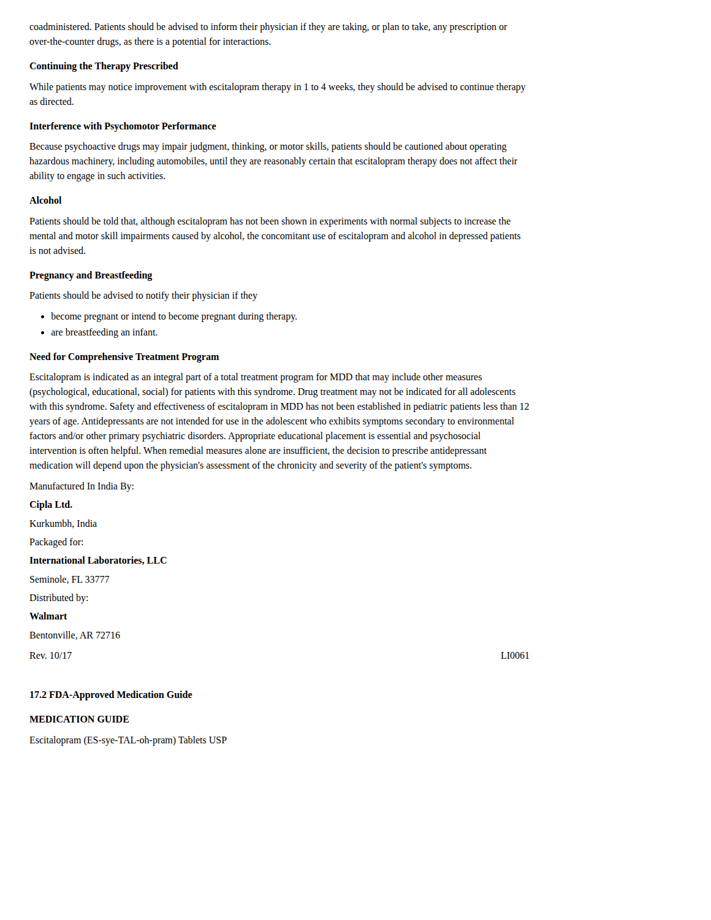coadministered. Patients should be advised to inform their physician if they are taking, or plan to take, any prescription or over-the-counter drugs, as there is a potential for interactions.
Continuing the Therapy Prescribed
While patients may notice improvement with escitalopram therapy in 1 to 4 weeks, they should be advised to continue therapy as directed.
Interference with Psychomotor Performance
Because psychoactive drugs may impair judgment, thinking, or motor skills, patients should be cautioned about operating hazardous machinery, including automobiles, until they are reasonably certain that escitalopram therapy does not affect their ability to engage in such activities.
Alcohol
Patients should be told that, although escitalopram has not been shown in experiments with normal subjects to increase the mental and motor skill impairments caused by alcohol, the concomitant use of escitalopram and alcohol in depressed patients is not advised.
Pregnancy and Breastfeeding
Patients should be advised to notify their physician if they
become pregnant or intend to become pregnant during therapy.
are breastfeeding an infant.
Need for Comprehensive Treatment Program
Escitalopram is indicated as an integral part of a total treatment program for MDD that may include other measures (psychological, educational, social) for patients with this syndrome. Drug treatment may not be indicated for all adolescents with this syndrome. Safety and effectiveness of escitalopram in MDD has not been established in pediatric patients less than 12 years of age. Antidepressants are not intended for use in the adolescent who exhibits symptoms secondary to environmental factors and/or other primary psychiatric disorders. Appropriate educational placement is essential and psychosocial intervention is often helpful. When remedial measures alone are insufficient, the decision to prescribe antidepressant medication will depend upon the physician's assessment of the chronicity and severity of the patient's symptoms.
Manufactured In India By:
Cipla Ltd.
Kurkumbh, India
Packaged for:
International Laboratories, LLC
Seminole, FL 33777
Distributed by:
Walmart
Bentonville, AR 72716
Rev. 10/17 LI0061
17.2 FDA-Approved Medication Guide
MEDICATION GUIDE
Escitalopram (ES-sye-TAL-oh-pram) Tablets USP